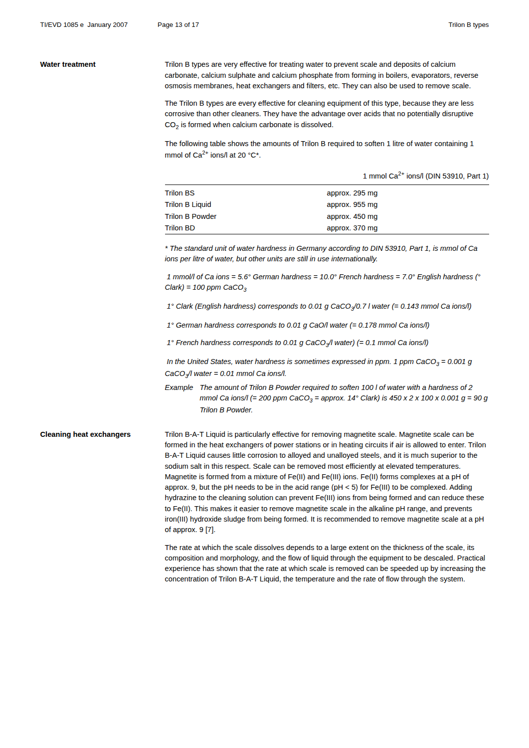TI/EVD 1085 e January 2007
Page 13 of 17
Trilon B types
Water treatment
Trilon B types are very effective for treating water to prevent scale and deposits of calcium carbonate, calcium sulphate and calcium phosphate from forming in boilers, evaporators, reverse osmosis membranes, heat exchangers and filters, etc. They can also be used to remove scale.
The Trilon B types are every effective for cleaning equipment of this type, because they are less corrosive than other cleaners. They have the advantage over acids that no potentially disruptive CO2 is formed when calcium carbonate is dissolved.
The following table shows the amounts of Trilon B required to soften 1 litre of water containing 1 mmol of Ca2+ ions/l at 20 °C*.
| | 1 mmol Ca 2+ ions/l (DIN 53910, Part 1) |
| --- | --- |
| Trilon BS | approx. 295 mg |
| Trilon B Liquid | approx. 955 mg |
| Trilon B Powder | approx. 450 mg |
| Trilon BD | approx. 370 mg |
* The standard unit of water hardness in Germany according to DIN 53910, Part 1, is mmol of Ca ions per litre of water, but other units are still in use internationally.
1 mmol/l of Ca ions = 5.6° German hardness = 10.0° French hardness = 7.0° English hardness (° Clark) = 100 ppm CaCO3
1° Clark (English hardness) corresponds to 0.01 g CaCO3/0.7 l water (= 0.143 mmol Ca ions/l)
1° German hardness corresponds to 0.01 g CaO/l water (= 0.178 mmol Ca ions/l)
1° French hardness corresponds to 0.01 g CaCO3/l water) (= 0.1 mmol Ca ions/l)
In the United States, water hardness is sometimes expressed in ppm. 1 ppm CaCO3 = 0.001 g CaCO3/l water = 0.01 mmol Ca ions/l.
Example
The amount of Trilon B Powder required to soften 100 l of water with a hardness of 2 mmol Ca ions/l (= 200 ppm CaCO3 = approx. 14° Clark) is 450 x 2 x 100 x 0.001 g = 90 g Trilon B Powder.
Cleaning heat exchangers
Trilon B-A-T Liquid is particularly effective for removing magnetite scale. Magnetite scale can be formed in the heat exchangers of power stations or in heating circuits if air is allowed to enter. Trilon B-A-T Liquid causes little corrosion to alloyed and unalloyed steels, and it is much superior to the sodium salt in this respect. Scale can be removed most efficiently at elevated temperatures. Magnetite is formed from a mixture of Fe(II) and Fe(III) ions. Fe(II) forms complexes at a pH of approx. 9, but the pH needs to be in the acid range (pH < 5) for Fe(III) to be complexed. Adding hydrazine to the cleaning solution can prevent Fe(III) ions from being formed and can reduce these to Fe(II). This makes it easier to remove magnetite scale in the alkaline pH range, and prevents iron(III) hydroxide sludge from being formed. It is recommended to remove magnetite scale at a pH of approx. 9 [7].
The rate at which the scale dissolves depends to a large extent on the thickness of the scale, its composition and morphology, and the flow of liquid through the equipment to be descaled. Practical experience has shown that the rate at which scale is removed can be speeded up by increasing the concentration of Trilon B-A-T Liquid, the temperature and the rate of flow through the system.